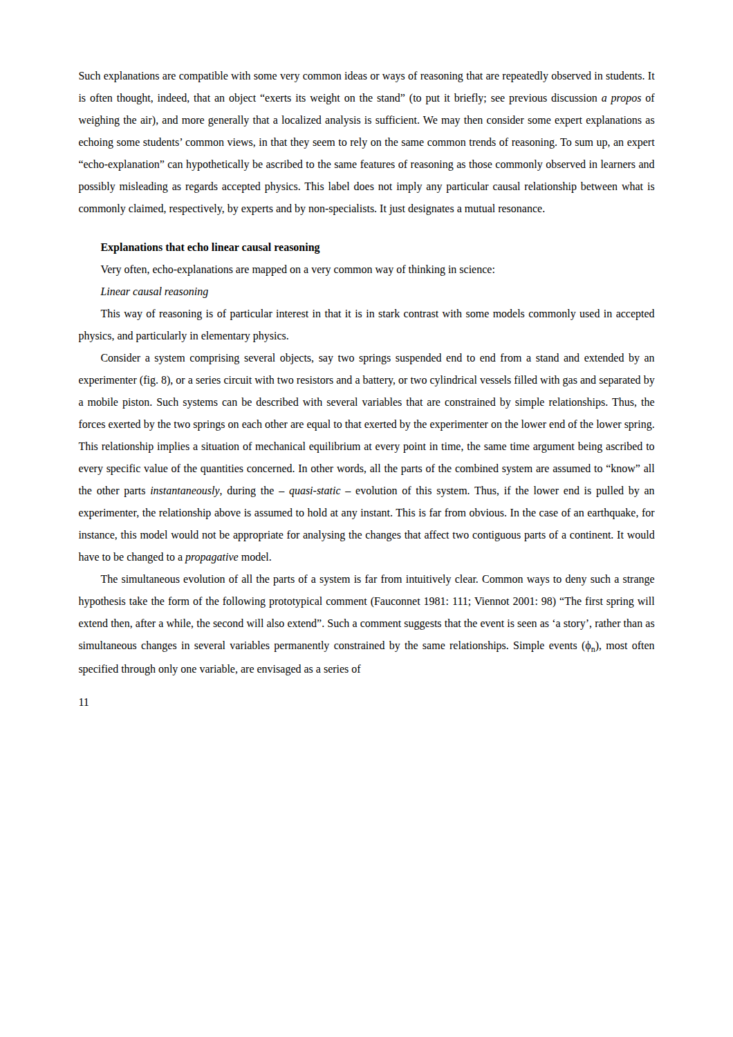Such explanations are compatible with some very common ideas or ways of reasoning that are repeatedly observed in students. It is often thought, indeed, that an object “exerts its weight on the stand” (to put it briefly; see previous discussion a propos of weighing the air), and more generally that a localized analysis is sufficient. We may then consider some expert explanations as echoing some students’ common views, in that they seem to rely on the same common trends of reasoning. To sum up, an expert “echo-explanation” can hypothetically be ascribed to the same features of reasoning as those commonly observed in learners and possibly misleading as regards accepted physics. This label does not imply any particular causal relationship between what is commonly claimed, respectively, by experts and by non-specialists. It just designates a mutual resonance.
Explanations that echo linear causal reasoning
Very often, echo-explanations are mapped on a very common way of thinking in science:
Linear causal reasoning
This way of reasoning is of particular interest in that it is in stark contrast with some models commonly used in accepted physics, and particularly in elementary physics.
Consider a system comprising several objects, say two springs suspended end to end from a stand and extended by an experimenter (fig. 8), or a series circuit with two resistors and a battery, or two cylindrical vessels filled with gas and separated by a mobile piston. Such systems can be described with several variables that are constrained by simple relationships. Thus, the forces exerted by the two springs on each other are equal to that exerted by the experimenter on the lower end of the lower spring. This relationship implies a situation of mechanical equilibrium at every point in time, the same time argument being ascribed to every specific value of the quantities concerned. In other words, all the parts of the combined system are assumed to “know” all the other parts instantaneously, during the – quasi-static – evolution of this system. Thus, if the lower end is pulled by an experimenter, the relationship above is assumed to hold at any instant. This is far from obvious. In the case of an earthquake, for instance, this model would not be appropriate for analysing the changes that affect two contiguous parts of a continent. It would have to be changed to a propagative model.
The simultaneous evolution of all the parts of a system is far from intuitively clear. Common ways to deny such a strange hypothesis take the form of the following prototypical comment (Fauconnet 1981: 111; Viennot 2001: 98) “The first spring will extend then, after a while, the second will also extend”. Such a comment suggests that the event is seen as ‘a story’, rather than as simultaneous changes in several variables permanently constrained by the same relationships. Simple events (ϕn), most often specified through only one variable, are envisaged as a series of
11